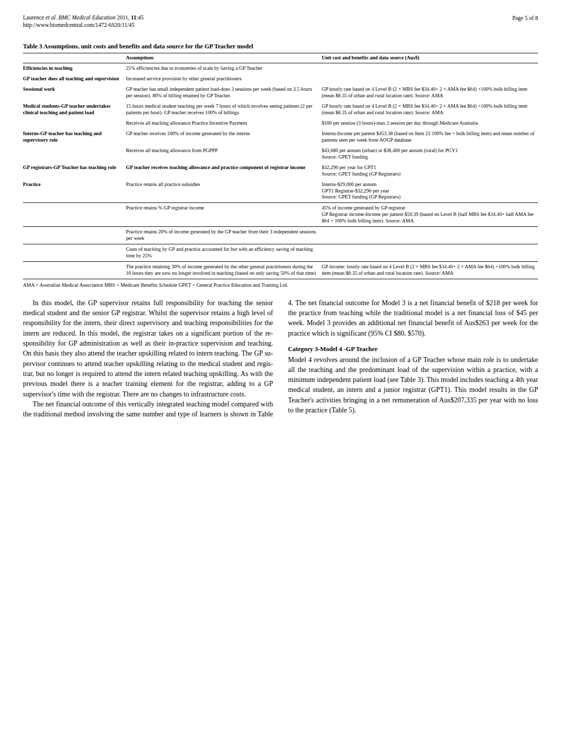Laurence et al. BMC Medical Education 2011, 11:45
http://www.biomedcentral.com/1472-6920/11/45
Page 5 of 8
Table 3 Assumptions, unit costs and benefits and data source for the GP Teacher model
| | Assumptions | Unit cost and benefits and data source (Aus$) |
| --- | --- | --- |
| Efficiencies in teaching | 25% efficiencies due to economies of scale by having a GP Teacher | |
| GP teacher does all teaching and supervision | Increased service provision by other general practitioners | |
| Sessional work | GP teacher has small independent patient load-does 3 sessions per week (based on 3.5 hours per session). 80% of billing retained by GP Teacher. | GP hourly rate based on 4 Level B (2 × MBS fee $34.40+ 2 × AMA fee $64) +100% bulk billing item (mean $8.35 of urban and rural location rate). Source: AMA |
| Medical students-GP teacher undertakes clinical teaching and patient load | 15 hours medical student teaching per week 7 hours of which involves seeing patients (2 per patients per hour). GP teacher receives 100% of billings | GP hourly rate based on 4 Level B (2 × MBS fee $34.40+ 2 × AMA fee $64) +100% bulk billing item (mean $8.35 of urban and rural location rate): Source: AMA |
| | Receives all teaching allowance Practice Incentive Payment | $100 per session (3 hours)-max 2 session per day through Medicare Australia |
| Interns-GP teacher has teaching and supervisory role | GP teacher receives 100% of income generated by the interns | Interns-Income per patient $453.38 (based on Item 23 100% fee + bulk billing item) and mean number of patients seen per week from AOGP database |
| | Receives all teaching allowance from PGPPP | $43,680 per annum (urban) or $38,400 per annum (rural) for PGY1 Source: GPET funding |
| GP registrars-GP Teacher has teaching role | GP teacher receives teaching allowance and practice component of registrar income | $32,296 per year for GPT1 Source: GPET funding (GP Registrars) |
| Practice | Practice retains all practice subsidies | Interns-$29,000 per annum GPT1 Registrar-$32,296 per year Source: GPET funding (GP Registrars) |
| | Practice retains % GP registrar income | 45% of income generated by GP registrar GP Registrar income-Income per patient $50.39 (based on Level B (half MBS fee $34.40+ half AMA fee $64 + 100% bulk billing item). Source: AMA |
| | Practice retains 20% of income generated by the GP teacher from their 3 independent sessions per week | |
| | Costs of teaching by GP and practice accounted for but with an efficiency saving of teaching time by 25% | |
| | The practice retaining 30% of income generated by the other general practitioners during the 10 hours they are now no longer involved in teaching (based on only saving 50% of that time) | GP income: hourly rate based on 4 Level B (2 × MBS fee $34.40+ 2 × AMA fee $64) +100% bulk billing item (mean $8.35 of urban and rural location rate). Source: AMA |
AMA = Australian Medical Association MBS = Medicare Benefits Schedule GPET = General Practice Education and Training Ltd.
In this model, the GP supervisor retains full responsibility for teaching the senior medical student and the senior GP registrar. Whilst the supervisor retains a high level of responsibility for the intern, their direct supervisory and teaching responsibilities for the intern are reduced. In this model, the registrar takes on a significant portion of the responsibility for GP administration as well as their in-practice supervision and teaching. On this basis they also attend the teacher upskilling related to intern teaching. The GP supervisor continues to attend teacher upskilling relating to the medical student and registrar, but no longer is required to attend the intern related teaching upskilling. As with the previous model there is a teacher training element for the registrar, adding to a GP supervisor's time with the registrar. There are no changes to infrastructure costs.
The net financial outcome of this vertically integrated teaching model compared with the traditional method involving the same number and type of learners is shown in Table 4. The net financial outcome for Model 3 is a net financial benefit of $218 per week for the practice from teaching while the traditional model is a net financial loss of $45 per week. Model 3 provides an additional net financial benefit of Aus$263 per week for the practice which is significant (95% CI $80, $570).
Category 3-Model 4 -GP Teacher
Model 4 revolves around the inclusion of a GP Teacher whose main role is to undertake all the teaching and the predominant load of the supervision within a practice, with a minimum independent patient load (see Table 3). This model includes teaching a 4th year medical student, an intern and a junior registrar (GPT1). This model results in the GP Teacher's activities bringing in a net remuneration of Aus$207,335 per year with no loss to the practice (Table 5).